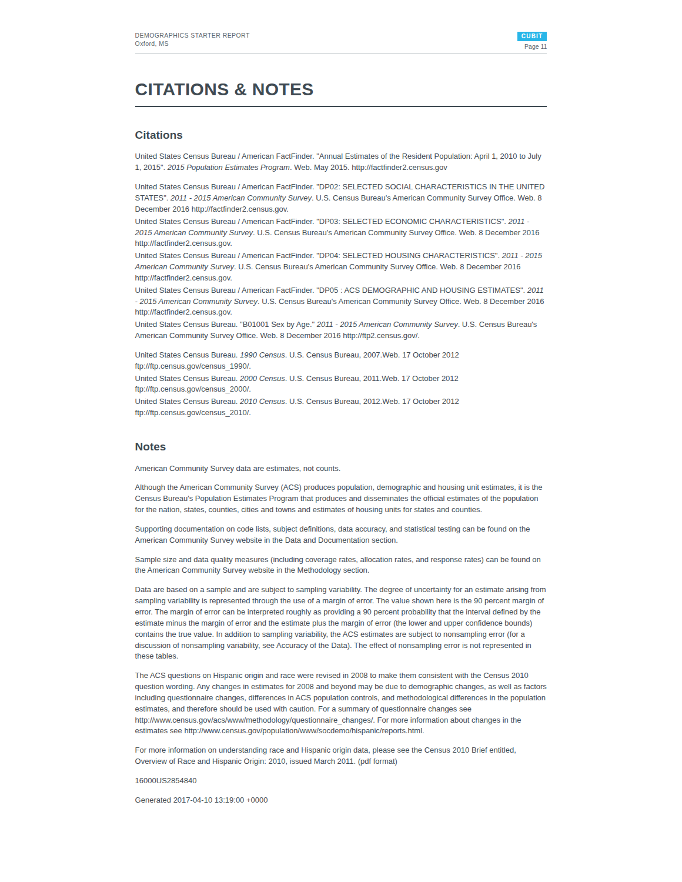DEMOGRAPHICS STARTER REPORT
Oxford, MS
CUBIT
Page 11
CITATIONS & NOTES
Citations
United States Census Bureau / American FactFinder. "Annual Estimates of the Resident Population: April 1, 2010 to July 1, 2015". 2015 Population Estimates Program. Web. May 2015. http://factfinder2.census.gov
United States Census Bureau / American FactFinder. "DP02: SELECTED SOCIAL CHARACTERISTICS IN THE UNITED STATES". 2011 - 2015 American Community Survey. U.S. Census Bureau's American Community Survey Office. Web. 8 December 2016 http://factfinder2.census.gov.
United States Census Bureau / American FactFinder. "DP03: SELECTED ECONOMIC CHARACTERISTICS". 2011 - 2015 American Community Survey. U.S. Census Bureau's American Community Survey Office. Web. 8 December 2016 http://factfinder2.census.gov.
United States Census Bureau / American FactFinder. "DP04: SELECTED HOUSING CHARACTERISTICS". 2011 - 2015 American Community Survey. U.S. Census Bureau's American Community Survey Office. Web. 8 December 2016 http://factfinder2.census.gov.
United States Census Bureau / American FactFinder. "DP05 : ACS DEMOGRAPHIC AND HOUSING ESTIMATES". 2011 - 2015 American Community Survey. U.S. Census Bureau's American Community Survey Office. Web. 8 December 2016 http://factfinder2.census.gov.
United States Census Bureau. "B01001 Sex by Age." 2011 - 2015 American Community Survey. U.S. Census Bureau's American Community Survey Office. Web. 8 December 2016 http://ftp2.census.gov/.
United States Census Bureau. 1990 Census. U.S. Census Bureau, 2007.Web. 17 October 2012 ftp://ftp.census.gov/census_1990/.
United States Census Bureau. 2000 Census. U.S. Census Bureau, 2011.Web. 17 October 2012 ftp://ftp.census.gov/census_2000/.
United States Census Bureau. 2010 Census. U.S. Census Bureau, 2012.Web. 17 October 2012 ftp://ftp.census.gov/census_2010/.
Notes
American Community Survey data are estimates, not counts.
Although the American Community Survey (ACS) produces population, demographic and housing unit estimates, it is the Census Bureau's Population Estimates Program that produces and disseminates the official estimates of the population for the nation, states, counties, cities and towns and estimates of housing units for states and counties.
Supporting documentation on code lists, subject definitions, data accuracy, and statistical testing can be found on the American Community Survey website in the Data and Documentation section.
Sample size and data quality measures (including coverage rates, allocation rates, and response rates) can be found on the American Community Survey website in the Methodology section.
Data are based on a sample and are subject to sampling variability. The degree of uncertainty for an estimate arising from sampling variability is represented through the use of a margin of error. The value shown here is the 90 percent margin of error. The margin of error can be interpreted roughly as providing a 90 percent probability that the interval defined by the estimate minus the margin of error and the estimate plus the margin of error (the lower and upper confidence bounds) contains the true value. In addition to sampling variability, the ACS estimates are subject to nonsampling error (for a discussion of nonsampling variability, see Accuracy of the Data). The effect of nonsampling error is not represented in these tables.
The ACS questions on Hispanic origin and race were revised in 2008 to make them consistent with the Census 2010 question wording. Any changes in estimates for 2008 and beyond may be due to demographic changes, as well as factors including questionnaire changes, differences in ACS population controls, and methodological differences in the population estimates, and therefore should be used with caution. For a summary of questionnaire changes see http://www.census.gov/acs/www/methodology/questionnaire_changes/. For more information about changes in the estimates see http://www.census.gov/population/www/socdemo/hispanic/reports.html.
For more information on understanding race and Hispanic origin data, please see the Census 2010 Brief entitled, Overview of Race and Hispanic Origin: 2010, issued March 2011. (pdf format)
16000US2854840
Generated 2017-04-10 13:19:00 +0000